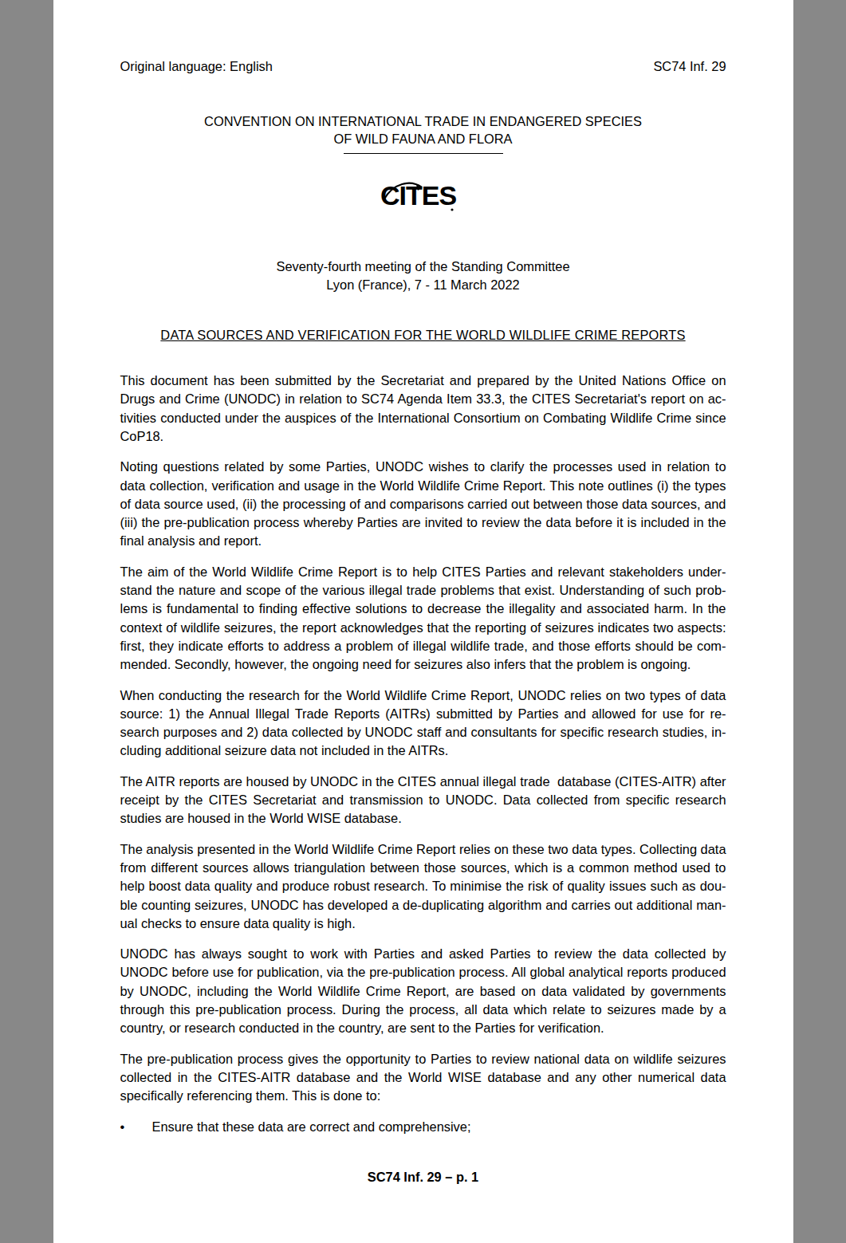Original language: English SC74 Inf. 29
CONVENTION ON INTERNATIONAL TRADE IN ENDANGERED SPECIES
OF WILD FAUNA AND FLORA
CITES
Seventy-fourth meeting of the Standing Committee
Lyon (France), 7 - 11 March 2022
DATA SOURCES AND VERIFICATION FOR THE WORLD WILDLIFE CRIME REPORTS
This document has been submitted by the Secretariat and prepared by the United Nations Office on Drugs and Crime (UNODC) in relation to SC74 Agenda Item 33.3, the CITES Secretariat's report on activities conducted under the auspices of the International Consortium on Combating Wildlife Crime since CoP18.
Noting questions related by some Parties, UNODC wishes to clarify the processes used in relation to data collection, verification and usage in the World Wildlife Crime Report. This note outlines (i) the types of data source used, (ii) the processing of and comparisons carried out between those data sources, and (iii) the pre-publication process whereby Parties are invited to review the data before it is included in the final analysis and report.
The aim of the World Wildlife Crime Report is to help CITES Parties and relevant stakeholders understand the nature and scope of the various illegal trade problems that exist. Understanding of such problems is fundamental to finding effective solutions to decrease the illegality and associated harm. In the context of wildlife seizures, the report acknowledges that the reporting of seizures indicates two aspects: first, they indicate efforts to address a problem of illegal wildlife trade, and those efforts should be commended. Secondly, however, the ongoing need for seizures also infers that the problem is ongoing.
When conducting the research for the World Wildlife Crime Report, UNODC relies on two types of data source: 1) the Annual Illegal Trade Reports (AITRs) submitted by Parties and allowed for use for research purposes and 2) data collected by UNODC staff and consultants for specific research studies, including additional seizure data not included in the AITRs.
The AITR reports are housed by UNODC in the CITES annual illegal trade database (CITES-AITR) after receipt by the CITES Secretariat and transmission to UNODC. Data collected from specific research studies are housed in the World WISE database.
The analysis presented in the World Wildlife Crime Report relies on these two data types. Collecting data from different sources allows triangulation between those sources, which is a common method used to help boost data quality and produce robust research. To minimise the risk of quality issues such as double counting seizures, UNODC has developed a de-duplicating algorithm and carries out additional manual checks to ensure data quality is high.
UNODC has always sought to work with Parties and asked Parties to review the data collected by UNODC before use for publication, via the pre-publication process. All global analytical reports produced by UNODC, including the World Wildlife Crime Report, are based on data validated by governments through this pre-publication process. During the process, all data which relate to seizures made by a country, or research conducted in the country, are sent to the Parties for verification.
The pre-publication process gives the opportunity to Parties to review national data on wildlife seizures collected in the CITES-AITR database and the World WISE database and any other numerical data specifically referencing them. This is done to:
Ensure that these data are correct and comprehensive;
SC74 Inf. 29 – p. 1